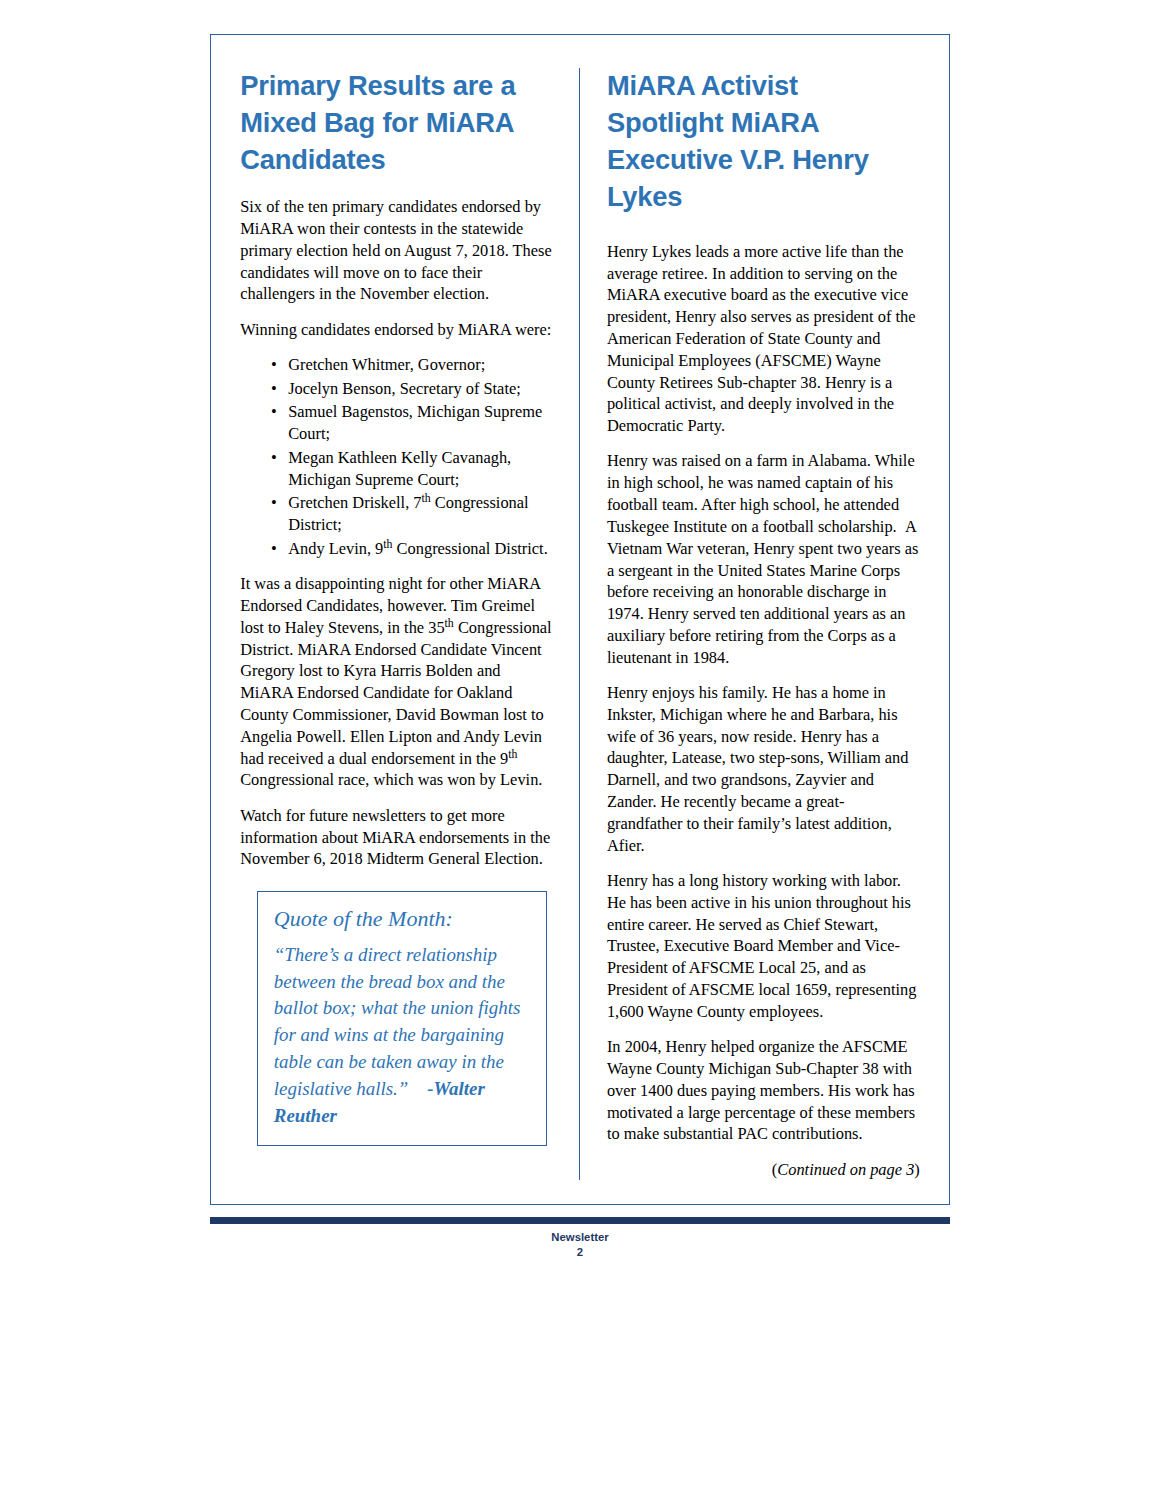Primary Results are a Mixed Bag for MiARA Candidates
Six of the ten primary candidates endorsed by MiARA won their contests in the statewide primary election held on August 7, 2018. These candidates will move on to face their challengers in the November election.
Winning candidates endorsed by MiARA were:
Gretchen Whitmer, Governor;
Jocelyn Benson, Secretary of State;
Samuel Bagenstos, Michigan Supreme Court;
Megan Kathleen Kelly Cavanagh, Michigan Supreme Court;
Gretchen Driskell, 7th Congressional District;
Andy Levin, 9th Congressional District.
It was a disappointing night for other MiARA Endorsed Candidates, however. Tim Greimel lost to Haley Stevens, in the 35th Congressional District. MiARA Endorsed Candidate Vincent Gregory lost to Kyra Harris Bolden and MiARA Endorsed Candidate for Oakland County Commissioner, David Bowman lost to Angelia Powell. Ellen Lipton and Andy Levin had received a dual endorsement in the 9th Congressional race, which was won by Levin.
Watch for future newsletters to get more information about MiARA endorsements in the November 6, 2018 Midterm General Election.
Quote of the Month:
“There’s a direct relationship between the bread box and the ballot box; what the union fights for and wins at the bargaining table can be taken away in the legislative halls.” -Walter Reuther
MiARA Activist Spotlight MiARA Executive V.P. Henry Lykes
Henry Lykes leads a more active life than the average retiree. In addition to serving on the MiARA executive board as the executive vice president, Henry also serves as president of the American Federation of State County and Municipal Employees (AFSCME) Wayne County Retirees Sub-chapter 38. Henry is a political activist, and deeply involved in the Democratic Party.
Henry was raised on a farm in Alabama. While in high school, he was named captain of his football team. After high school, he attended Tuskegee Institute on a football scholarship. A Vietnam War veteran, Henry spent two years as a sergeant in the United States Marine Corps before receiving an honorable discharge in 1974. Henry served ten additional years as an auxiliary before retiring from the Corps as a lieutenant in 1984.
Henry enjoys his family. He has a home in Inkster, Michigan where he and Barbara, his wife of 36 years, now reside. Henry has a daughter, Latease, two step-sons, William and Darnell, and two grandsons, Zayvier and Zander. He recently became a great-grandfather to their family’s latest addition, Afier.
Henry has a long history working with labor. He has been active in his union throughout his entire career. He served as Chief Stewart, Trustee, Executive Board Member and Vice-President of AFSCME Local 25, and as President of AFSCME local 1659, representing 1,600 Wayne County employees.
In 2004, Henry helped organize the AFSCME Wayne County Michigan Sub-Chapter 38 with over 1400 dues paying members. His work has motivated a large percentage of these members to make substantial PAC contributions.
(Continued on page 3)
Newsletter
2